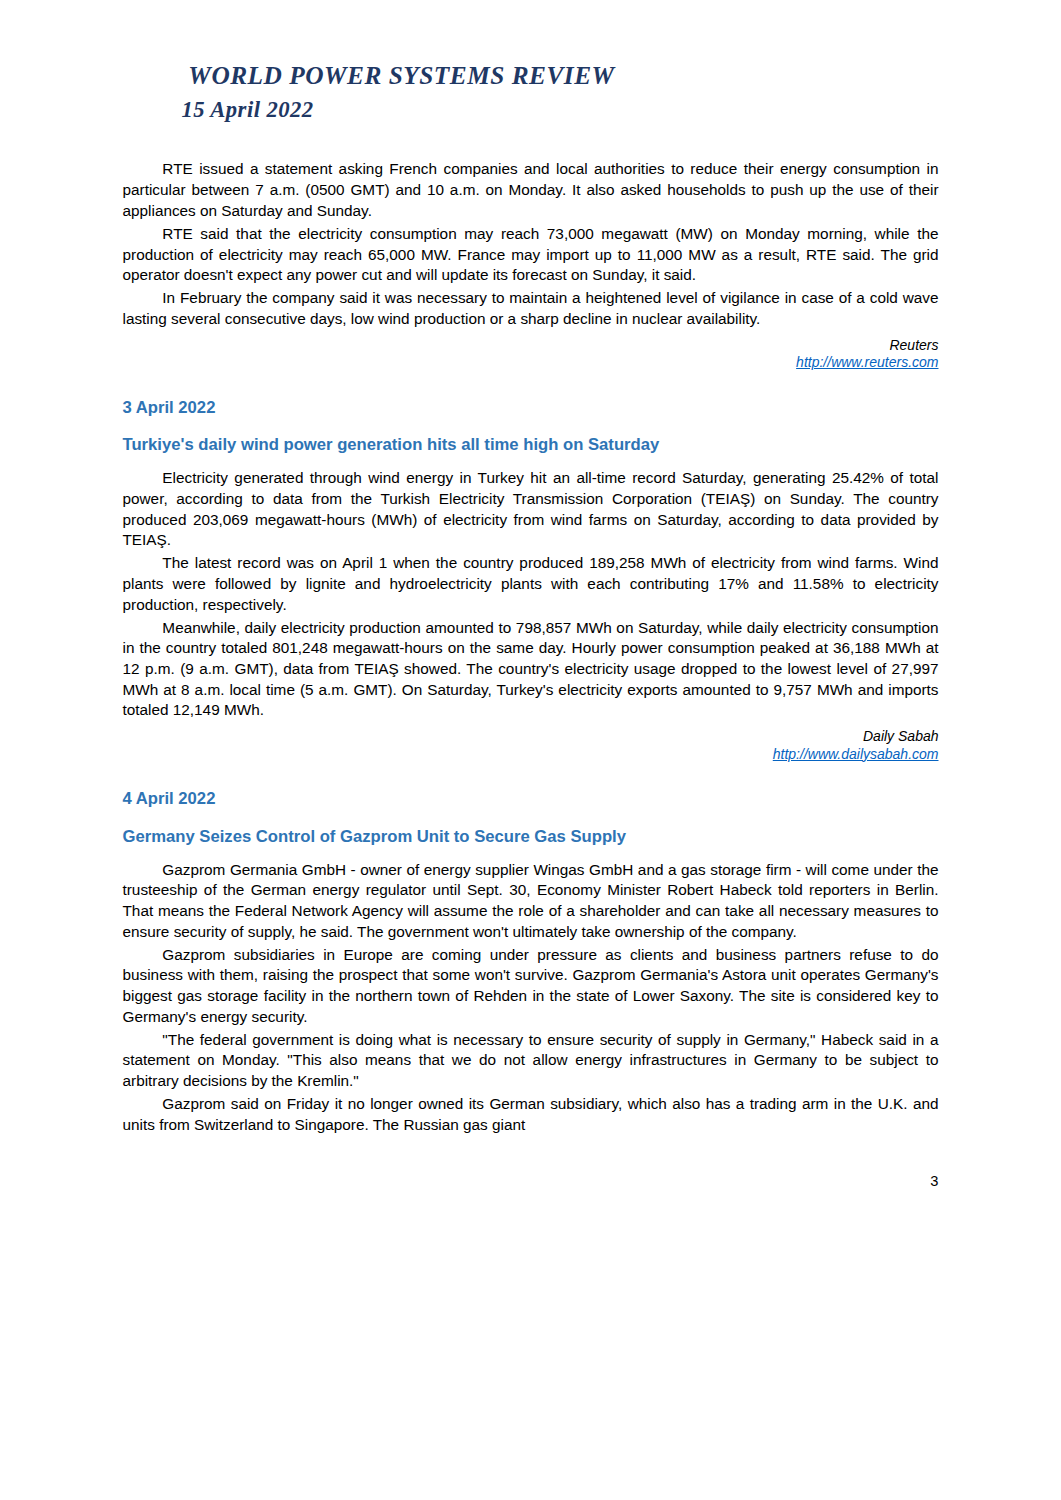WORLD POWER SYSTEMS REVIEW
15 April 2022
RTE issued a statement asking French companies and local authorities to reduce their energy consumption in particular between 7 a.m. (0500 GMT) and 10 a.m. on Monday. It also asked households to push up the use of their appliances on Saturday and Sunday.
RTE said that the electricity consumption may reach 73,000 megawatt (MW) on Monday morning, while the production of electricity may reach 65,000 MW. France may import up to 11,000 MW as a result, RTE said. The grid operator doesn't expect any power cut and will update its forecast on Sunday, it said.
In February the company said it was necessary to maintain a heightened level of vigilance in case of a cold wave lasting several consecutive days, low wind production or a sharp decline in nuclear availability.
Reuters
http://www.reuters.com
3 April 2022
Turkiye's daily wind power generation hits all time high on Saturday
Electricity generated through wind energy in Turkey hit an all-time record Saturday, generating 25.42% of total power, according to data from the Turkish Electricity Transmission Corporation (TEIAŞ) on Sunday. The country produced 203,069 megawatt-hours (MWh) of electricity from wind farms on Saturday, according to data provided by TEIAŞ.
The latest record was on April 1 when the country produced 189,258 MWh of electricity from wind farms. Wind plants were followed by lignite and hydroelectricity plants with each contributing 17% and 11.58% to electricity production, respectively.
Meanwhile, daily electricity production amounted to 798,857 MWh on Saturday, while daily electricity consumption in the country totaled 801,248 megawatt-hours on the same day. Hourly power consumption peaked at 36,188 MWh at 12 p.m. (9 a.m. GMT), data from TEIAŞ showed. The country's electricity usage dropped to the lowest level of 27,997 MWh at 8 a.m. local time (5 a.m. GMT). On Saturday, Turkey's electricity exports amounted to 9,757 MWh and imports totaled 12,149 MWh.
Daily Sabah
http://www.dailysabah.com
4 April 2022
Germany Seizes Control of Gazprom Unit to Secure Gas Supply
Gazprom Germania GmbH - owner of energy supplier Wingas GmbH and a gas storage firm - will come under the trusteeship of the German energy regulator until Sept. 30, Economy Minister Robert Habeck told reporters in Berlin. That means the Federal Network Agency will assume the role of a shareholder and can take all necessary measures to ensure security of supply, he said. The government won't ultimately take ownership of the company.
Gazprom subsidiaries in Europe are coming under pressure as clients and business partners refuse to do business with them, raising the prospect that some won't survive. Gazprom Germania's Astora unit operates Germany's biggest gas storage facility in the northern town of Rehden in the state of Lower Saxony. The site is considered key to Germany's energy security.
"The federal government is doing what is necessary to ensure security of supply in Germany," Habeck said in a statement on Monday. "This also means that we do not allow energy infrastructures in Germany to be subject to arbitrary decisions by the Kremlin."
Gazprom said on Friday it no longer owned its German subsidiary, which also has a trading arm in the U.K. and units from Switzerland to Singapore. The Russian gas giant
3